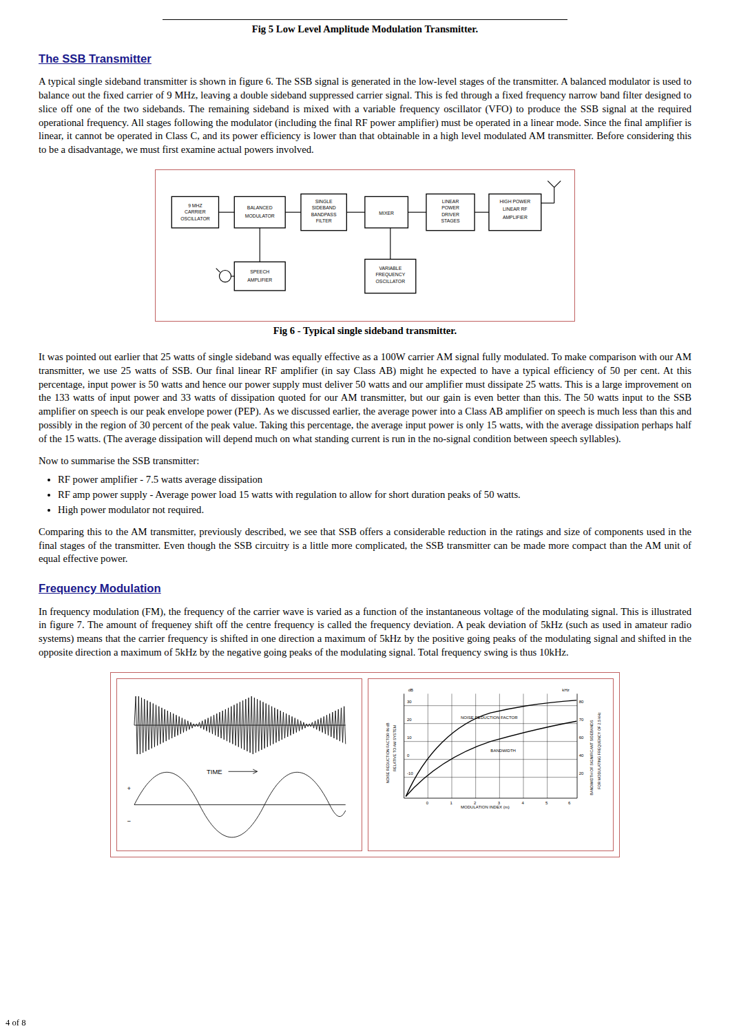Fig 5 Low Level Amplitude Modulation Transmitter.
The SSB Transmitter
A typical single sideband transmitter is shown in figure 6. The SSB signal is generated in the low-level stages of the transmitter. A balanced modulator is used to balance out the fixed carrier of 9 MHz, leaving a double sideband suppressed carrier signal. This is fed through a fixed frequency narrow band filter designed to slice off one of the two sidebands. The remaining sideband is mixed with a variable frequency oscillator (VFO) to produce the SSB signal at the required operational frequency. All stages following the modulator (including the final RF power amplifier) must be operated in a linear mode. Since the final amplifier is linear, it cannot be operated in Class C, and its power efficiency is lower than that obtainable in a high level modulated AM transmitter. Before considering this to be a disadvantage, we must first examine actual powers involved.
9 MHZ CARRIER OSCILLATOR BALANCED MODULATOR SINGLE SIDEBAND BANDPASS FILTER MIXER LINEAR POWER DRIVER STAGES HIGH POWER LINEAR RF AMPLIFIER SPEECH AMPLIFIER VARIABLE FREQUENCY OSCILLATOR
Fig 6 - Typical single sideband transmitter.
It was pointed out earlier that 25 watts of single sideband was equally effective as a 100W carrier AM signal fully modulated. To make comparison with our AM transmitter, we use 25 watts of SSB. Our final linear RF amplifier (in say Class AB) might he expected to have a typical efficiency of 50 per cent. At this percentage, input power is 50 watts and hence our power supply must deliver 50 watts and our amplifier must dissipate 25 watts. This is a large improvement on the 133 watts of input power and 33 watts of dissipation quoted for our AM transmitter, but our gain is even better than this. The 50 watts input to the SSB amplifier on speech is our peak envelope power (PEP). As we discussed earlier, the average power into a Class AB amplifier on speech is much less than this and possibly in the region of 30 percent of the peak value. Taking this percentage, the average input power is only 15 watts, with the average dissipation perhaps half of the 15 watts. (The average dissipation will depend much on what standing current is run in the no-signal condition between speech syllables).
Now to summarise the SSB transmitter:
RF power amplifier - 7.5 watts average dissipation
RF amp power supply - Average power load 15 watts with regulation to allow for short duration peaks of 50 watts.
High power modulator not required.
Comparing this to the AM transmitter, previously described, we see that SSB offers a considerable reduction in the ratings and size of components used in the final stages of the transmitter. Even though the SSB circuitry is a little more complicated, the SSB transmitter can be made more compact than the AM unit of equal effective power.
Frequency Modulation
In frequency modulation (FM), the frequency of the carrier wave is varied as a function of the instantaneous voltage of the modulating signal. This is illustrated in figure 7. The amount of frequeney shift off the centre frequency is called the frequency deviation. A peak deviation of 5kHz (such as used in amateur radio systems) means that the carrier frequency is shifted in one direction a maximum of 5kHz by the positive going peaks of the modulating signal and shifted in the opposite direction a maximum of 5kHz by the negative going peaks of the modulating signal. Total frequency swing is thus 10kHz.
TIME + −
dB kHz NOISE REDUCTION FACTOR BANDWIDTH MODULATION INDEX (m) 30 20 10 0 -10 0 1 2 3 4 5 6 80 70 60 40 20 NOISE REDUCTION FACTOR IN dB RELATIVE TO AM SYSTEM BANDWIDTH OF SIGNIFICANT SIDEBANDS FOR MODULATING FREQUENCY OF 2.5 kHz
4 of 8